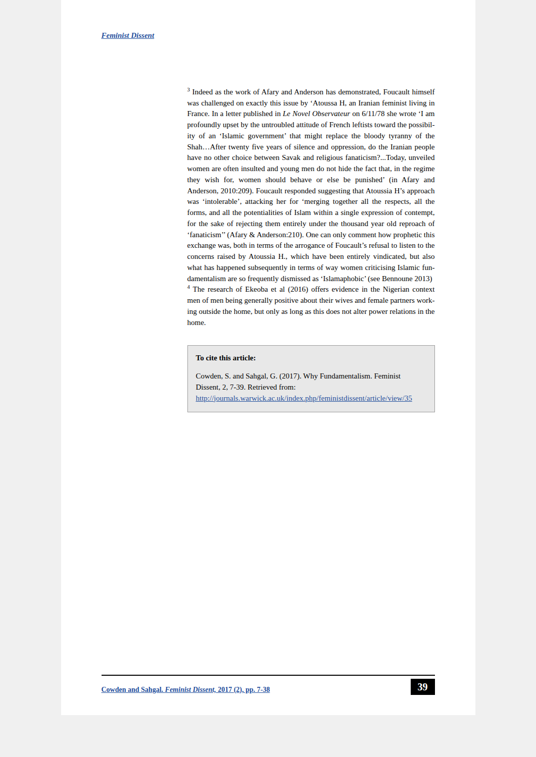Feminist Dissent
3 Indeed as the work of Afary and Anderson has demonstrated, Foucault himself was challenged on exactly this issue by ‘Atoussa H, an Iranian feminist living in France. In a letter published in Le Novel Observateur on 6/11/78 she wrote ‘I am profoundly upset by the untroubled attitude of French leftists toward the possibility of an ‘Islamic government’ that might replace the bloody tyranny of the Shah…After twenty five years of silence and oppression, do the Iranian people have no other choice between Savak and religious fanaticism?...Today, unveiled women are often insulted and young men do not hide the fact that, in the regime they wish for, women should behave or else be punished’ (in Afary and Anderson, 2010:209). Foucault responded suggesting that Atoussia H’s approach was ‘intolerable’, attacking her for ‘merging together all the respects, all the forms, and all the potentialities of Islam within a single expression of contempt, for the sake of rejecting them entirely under the thousand year old reproach of ‘fanaticism’’ (Afary & Anderson:210). One can only comment how prophetic this exchange was, both in terms of the arrogance of Foucault’s refusal to listen to the concerns raised by Atoussia H., which have been entirely vindicated, but also what has happened subsequently in terms of way women criticising Islamic fundamentalism are so frequently dismissed as ‘Islamaphobic’ (see Bennoune 2013)
4 The research of Ekeoba et al (2016) offers evidence in the Nigerian context men of men being generally positive about their wives and female partners working outside the home, but only as long as this does not alter power relations in the home.
To cite this article:
Cowden, S. and Sahgal, G. (2017). Why Fundamentalism. Feminist Dissent, 2, 7-39. Retrieved from:
http://journals.warwick.ac.uk/index.php/feministdissent/article/view/35
Cowden and Sahgal. Feminist Dissent, 2017 (2), pp. 7-38
39